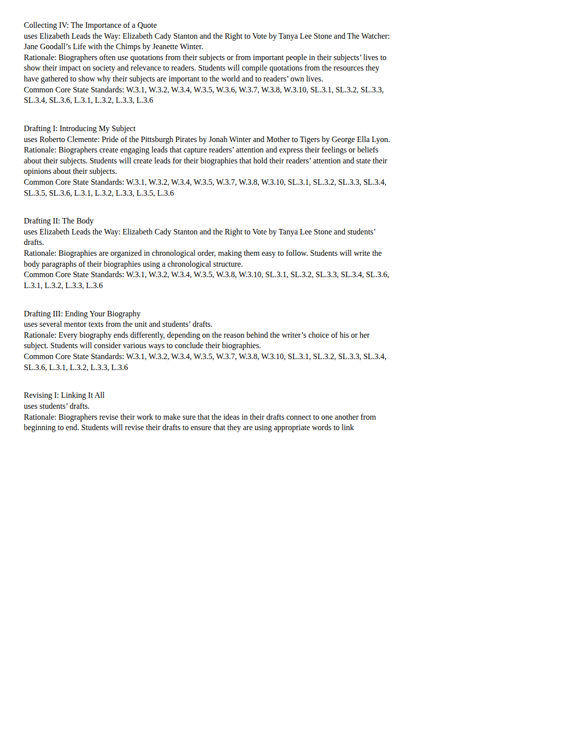Collecting IV: The Importance of a Quote
uses Elizabeth Leads the Way: Elizabeth Cady Stanton and the Right to Vote by Tanya Lee Stone and The Watcher:
Jane Goodall’s Life with the Chimps by Jeanette Winter.
Rationale: Biographers often use quotations from their subjects or from important people in their subjects’ lives to
show their impact on society and relevance to readers. Students will compile quotations from the resources they
have gathered to show why their subjects are important to the world and to readers’ own lives.
Common Core State Standards: W.3.1, W.3.2, W.3.4, W.3.5, W.3.6, W.3.7, W.3.8, W.3.10, SL.3.1, SL.3.2, SL.3.3,
SL.3.4, SL.3.6, L.3.1, L.3.2, L.3.3, L.3.6
Drafting I: Introducing My Subject
uses Roberto Clemente: Pride of the Pittsburgh Pirates by Jonah Winter and Mother to Tigers by George Ella Lyon.
Rationale: Biographers create engaging leads that capture readers’ attention and express their feelings or beliefs
about their subjects. Students will create leads for their biographies that hold their readers’ attention and state their
opinions about their subjects.
Common Core State Standards: W.3.1, W.3.2, W.3.4, W.3.5, W.3.7, W.3.8, W.3.10, SL.3.1, SL.3.2, SL.3.3, SL.3.4,
SL.3.5, SL.3.6, L.3.1, L.3.2, L.3.3, L.3.5, L.3.6
Drafting II: The Body
uses Elizabeth Leads the Way: Elizabeth Cady Stanton and the Right to Vote by Tanya Lee Stone and students’
drafts.
Rationale: Biographies are organized in chronological order, making them easy to follow. Students will write the
body paragraphs of their biographies using a chronological structure.
Common Core State Standards: W.3.1, W.3.2, W.3.4, W.3.5, W.3.8, W.3.10, SL.3.1, SL.3.2, SL.3.3, SL.3.4, SL.3.6,
L.3.1, L.3.2, L.3.3, L.3.6
Drafting III: Ending Your Biography
uses several mentor texts from the unit and students’ drafts.
Rationale: Every biography ends differently, depending on the reason behind the writer’s choice of his or her
subject. Students will consider various ways to conclude their biographies.
Common Core State Standards: W.3.1, W.3.2, W.3.4, W.3.5, W.3.7, W.3.8, W.3.10, SL.3.1, SL.3.2, SL.3.3, SL.3.4,
SL.3.6, L.3.1, L.3.2, L.3.3, L.3.6
Revising I: Linking It All
uses students’ drafts.
Rationale: Biographers revise their work to make sure that the ideas in their drafts connect to one another from
beginning to end. Students will revise their drafts to ensure that they are using appropriate words to link